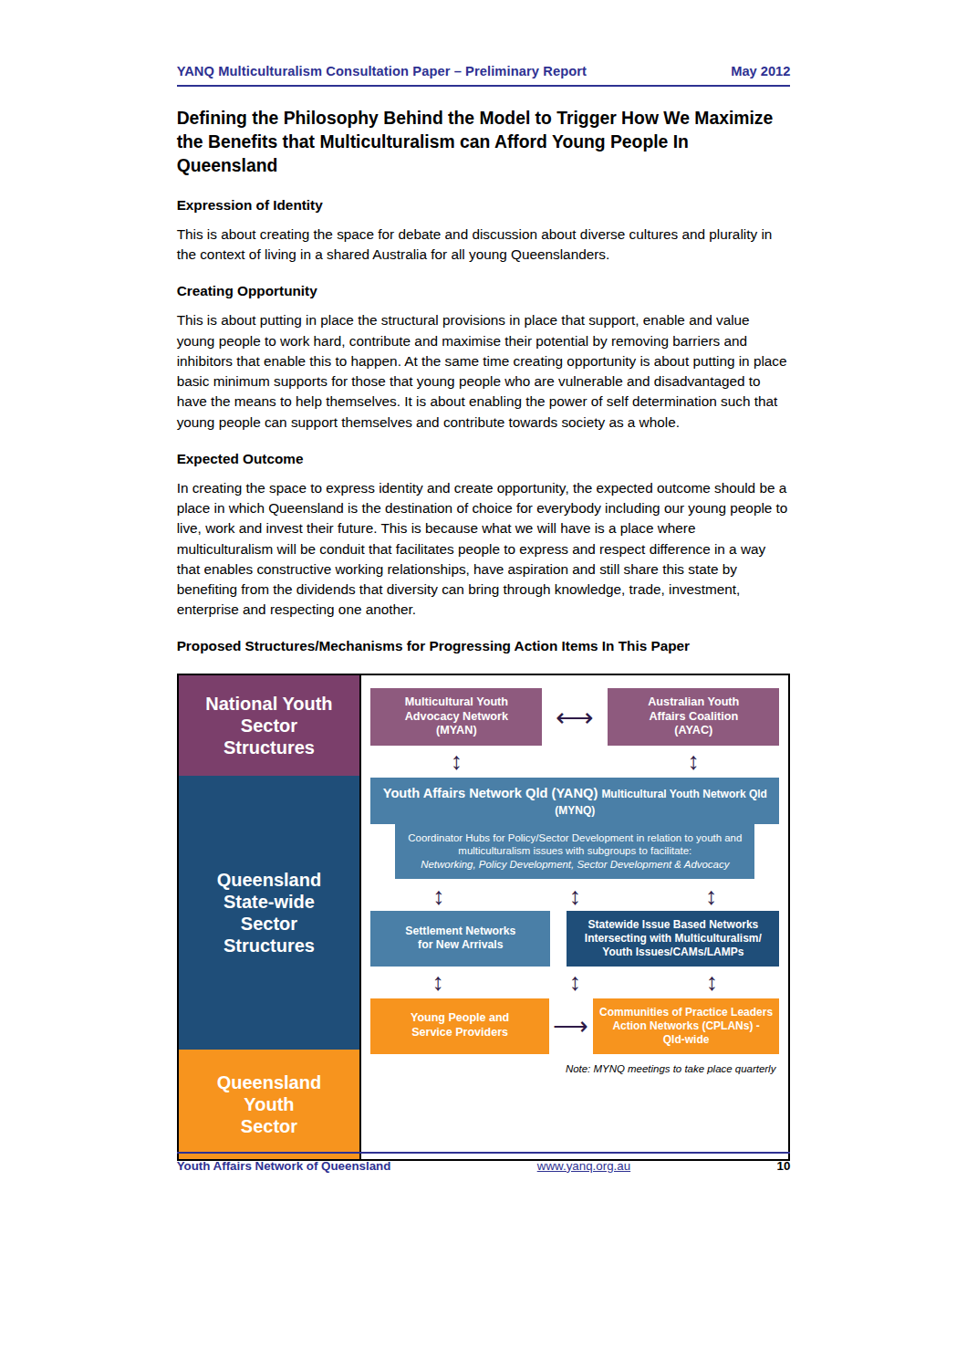YANQ Multiculturalism Consultation Paper – Preliminary Report
May 2012
Defining the Philosophy Behind the Model to Trigger How We Maximize the Benefits that Multiculturalism can Afford Young People In Queensland
Expression of Identity
This is about creating the space for debate and discussion about diverse cultures and plurality in the context of living in a shared Australia for all young Queenslanders.
Creating Opportunity
This is about putting in place the structural provisions in place that support, enable and value young people to work hard, contribute and maximise their potential by removing barriers and inhibitors that enable this to happen. At the same time creating opportunity is about putting in place basic minimum supports for those that young people who are vulnerable and disadvantaged to have the means to help themselves. It is about enabling the power of self determination such that young people can support themselves and contribute towards society as a whole.
Expected Outcome
In creating the space to express identity and create opportunity, the expected outcome should be a place in which Queensland is the destination of choice for everybody including our young people to live, work and invest their future. This is because what we will have is a place where multiculturalism will be conduit that facilitates people to express and respect difference in a way that enables constructive working relationships, have aspiration and still share this state by benefiting from the dividends that diversity can bring through knowledge, trade, investment, enterprise and respecting one another.
Proposed Structures/Mechanisms for Progressing Action Items In This Paper
National Youth
Sector
Structures
Queensland
State-wide
Sector
Structures
Queensland
Youth
Sector
Multicultural Youth
Advocacy Network
(MYAN)
⟷
Australian Youth
Affairs Coalition
(AYAC)
↕
↕
Youth Affairs Network Qld (YANQ) Multicultural Youth Network Qld (MYNQ)
Coordinator Hubs for Policy/Sector Development in relation to youth and multiculturalism issues with subgroups to facilitate:
Networking, Policy Development, Sector Development & Advocacy
↕ ↕ ↕
Settlement Networks
for New Arrivals
Statewide Issue Based Networks
Intersecting with Multiculturalism/
Youth Issues/CAMs/LAMPs
↕ ↕ ↕
Young People and
Service Providers
⟶
Communities of Practice Leaders
Action Networks (CPLANs) -
Qld-wide
Note: MYNQ meetings to take place quarterly
Youth Affairs Network of Queensland
www.yanq.org.au
10